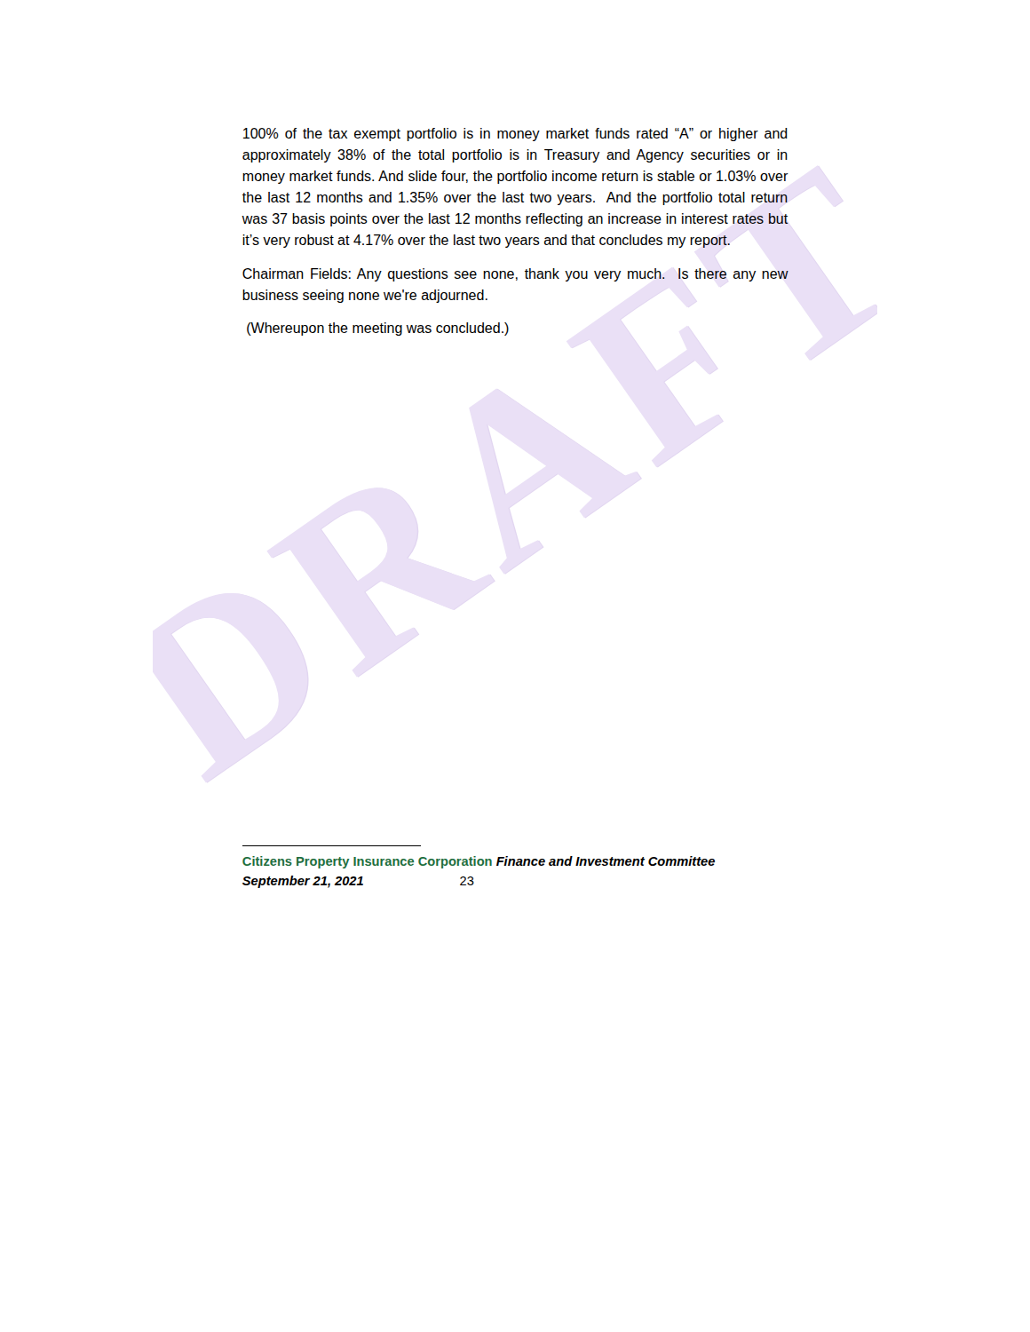DRAFT
100% of the tax exempt portfolio is in money market funds rated “A” or higher and approximately 38% of the total portfolio is in Treasury and Agency securities or in money market funds. And slide four, the portfolio income return is stable or 1.03% over the last 12 months and 1.35% over the last two years. And the portfolio total return was 37 basis points over the last 12 months reflecting an increase in interest rates but it’s very robust at 4.17% over the last two years and that concludes my report.
Chairman Fields: Any questions see none, thank you very much. Is there any new business seeing none we're adjourned.
(Whereupon the meeting was concluded.)
Citizens Property Insurance Corporation Finance and Investment Committee
September 21, 202123